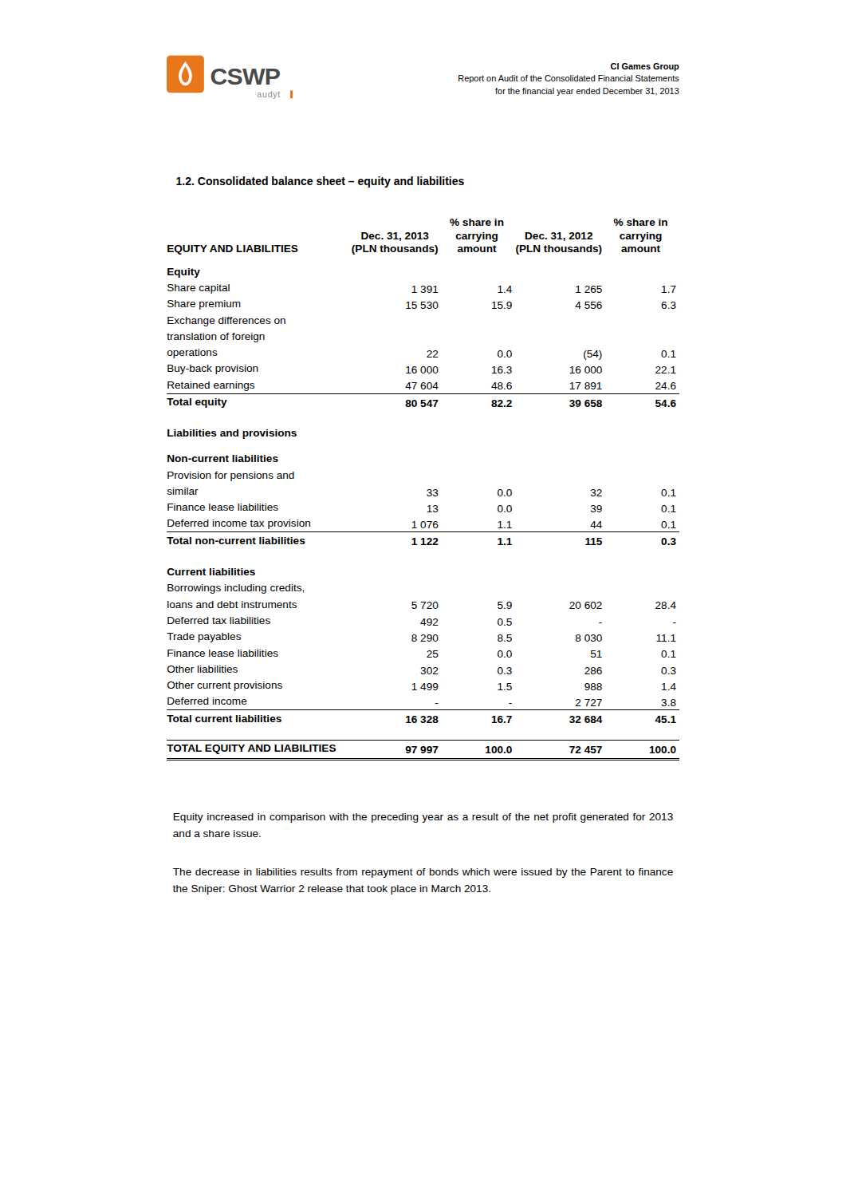CSWP audyt
CI Games Group
Report on Audit of the Consolidated Financial Statements
for the financial year ended December 31, 2013
1.2. Consolidated balance sheet – equity and liabilities
| EQUITY AND LIABILITIES | Dec. 31, 2013 (PLN thousands) | % share in carrying amount | Dec. 31, 2012 (PLN thousands) | % share in carrying amount |
| --- | --- | --- | --- | --- |
| Equity | | | | |
| Share capital | 1 391 | 1.4 | 1 265 | 1.7 |
| Share premium | 15 530 | 15.9 | 4 556 | 6.3 |
| Exchange differences on | | | | |
| translation of foreign | | | | |
| operations | 22 | 0.0 | (54) | 0.1 |
| Buy-back provision | 16 000 | 16.3 | 16 000 | 22.1 |
| Retained earnings | 47 604 | 48.6 | 17 891 | 24.6 |
| Total equity | 80 547 | 82.2 | 39 658 | 54.6 |
| Liabilities and provisions | | | | |
| Non-current liabilities | | | | |
| Provision for pensions and | | | | |
| similar | 33 | 0.0 | 32 | 0.1 |
| Finance lease liabilities | 13 | 0.0 | 39 | 0.1 |
| Deferred income tax provision | 1 076 | 1.1 | 44 | 0.1 |
| Total non-current liabilities | 1 122 | 1.1 | 115 | 0.3 |
| Current liabilities | | | | |
| Borrowings including credits, | | | | |
| loans and debt instruments | 5 720 | 5.9 | 20 602 | 28.4 |
| Deferred tax liabilities | 492 | 0.5 | - | - |
| Trade payables | 8 290 | 8.5 | 8 030 | 11.1 |
| Finance lease liabilities | 25 | 0.0 | 51 | 0.1 |
| Other liabilities | 302 | 0.3 | 286 | 0.3 |
| Other current provisions | 1 499 | 1.5 | 988 | 1.4 |
| Deferred income | - | - | 2 727 | 3.8 |
| Total current liabilities | 16 328 | 16.7 | 32 684 | 45.1 |
| TOTAL EQUITY AND LIABILITIES | 97 997 | 100.0 | 72 457 | 100.0 |
Equity increased in comparison with the preceding year as a result of the net profit generated for 2013 and a share issue.
The decrease in liabilities results from repayment of bonds which were issued by the Parent to finance the Sniper: Ghost Warrior 2 release that took place in March 2013.